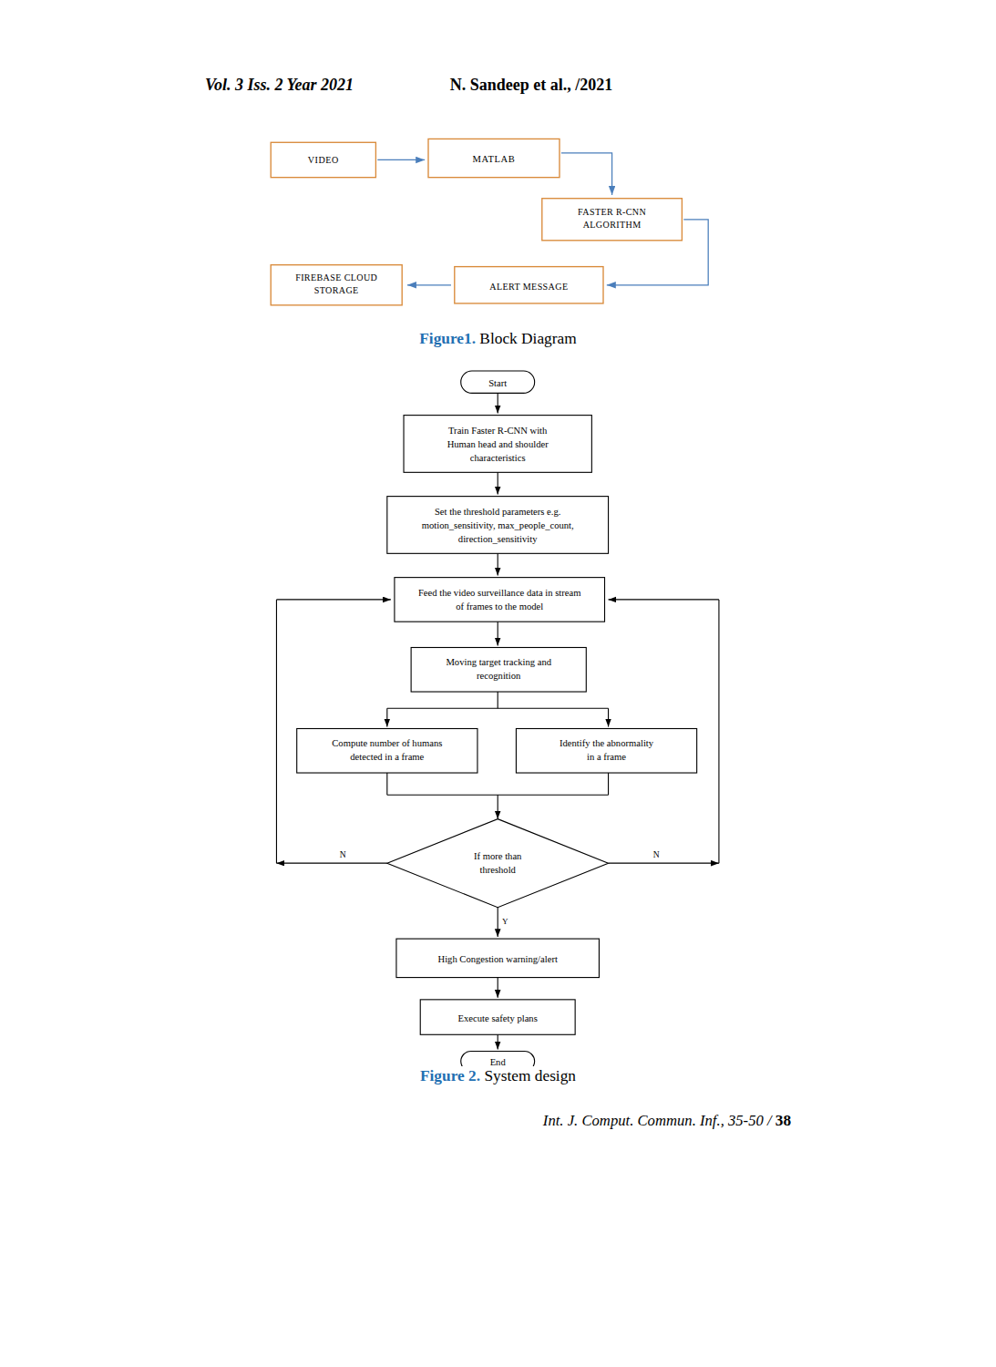Vol. 3 Iss. 2 Year 2021 N. Sandeep et al., /2021
VIDEO MATLAB FASTER R-CNN ALGORITHM ALERT MESSAGE FIREBASE CLOUD STORAGE
Figure1. Block Diagram
Start Train Faster R-CNN with Human head and shoulder characteristics Set the threshold parameters e.g. motion_sensitivity, max_people_count, direction_sensitivity Feed the video surveillance data in stream of frames to the model Moving target tracking and recognition Compute number of humans detected in a frame Identify the abnormality in a frame If more than threshold N N Y High Congestion warning/alert Execute safety plans End
Figure 2. System design
Int. J. Comput. Commun. Inf., 35-50 / 38